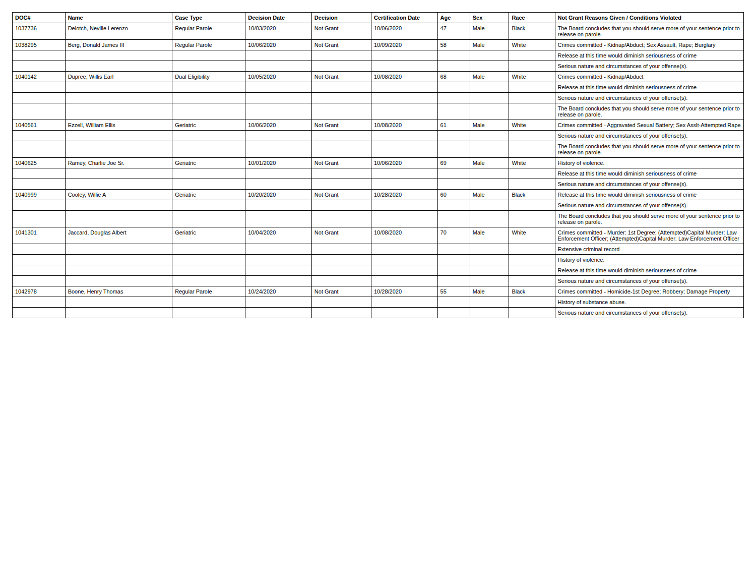| DOC# | Name | Case Type | Decision Date | Decision | Certification Date | Age | Sex | Race | Not Grant Reasons Given / Conditions Violated |
| --- | --- | --- | --- | --- | --- | --- | --- | --- | --- |
| 1037736 | Delotch, Neville Lerenzo | Regular Parole | 10/03/2020 | Not Grant | 10/06/2020 | 47 | Male | Black | The Board concludes that you should serve more of your sentence prior to release on parole. |
| 1038295 | Berg, Donald James III | Regular Parole | 10/06/2020 | Not Grant | 10/09/2020 | 58 | Male | White | Crimes committed - Kidnap/Abduct; Sex Assault, Rape; Burglary |
| | | | | | | | | | Release at this time would diminish seriousness of crime |
| | | | | | | | | | Serious nature and circumstances of your offense(s). |
| 1040142 | Dupree, Willis Earl | Dual Eligibility | 10/05/2020 | Not Grant | 10/08/2020 | 68 | Male | White | Crimes committed - Kidnap/Abduct |
| | | | | | | | | | Release at this time would diminish seriousness of crime |
| | | | | | | | | | Serious nature and circumstances of your offense(s). |
| | | | | | | | | | The Board concludes that you should serve more of your sentence prior to release on parole. |
| 1040561 | Ezzell, William Ellis | Geriatric | 10/06/2020 | Not Grant | 10/08/2020 | 61 | Male | White | Crimes committed - Aggravated Sexual Battery; Sex Asslt-Attempted Rape |
| | | | | | | | | | Serious nature and circumstances of your offense(s). |
| | | | | | | | | | The Board concludes that you should serve more of your sentence prior to release on parole. |
| 1040625 | Ramey, Charlie Joe Sr. | Geriatric | 10/01/2020 | Not Grant | 10/06/2020 | 69 | Male | White | History of violence. |
| | | | | | | | | | Release at this time would diminish seriousness of crime |
| | | | | | | | | | Serious nature and circumstances of your offense(s). |
| 1040999 | Cooley, Willie A | Geriatric | 10/20/2020 | Not Grant | 10/28/2020 | 60 | Male | Black | Release at this time would diminish seriousness of crime |
| | | | | | | | | | Serious nature and circumstances of your offense(s). |
| | | | | | | | | | The Board concludes that you should serve more of your sentence prior to release on parole. |
| 1041301 | Jaccard, Douglas Albert | Geriatric | 10/04/2020 | Not Grant | 10/08/2020 | 70 | Male | White | Crimes committed - Murder: 1st Degree; (Attempted)Capital Murder: Law Enforcement Officer; (Attempted)Capital Murder: Law Enforcement Officer |
| | | | | | | | | | Extensive criminal record |
| | | | | | | | | | History of violence. |
| | | | | | | | | | Release at this time would diminish seriousness of crime |
| | | | | | | | | | Serious nature and circumstances of your offense(s). |
| 1042978 | Boone, Henry Thomas | Regular Parole | 10/24/2020 | Not Grant | 10/28/2020 | 55 | Male | Black | Crimes committed - Homicide-1st Degree; Robbery; Damage Property |
| | | | | | | | | | History of substance abuse. |
| | | | | | | | | | Serious nature and circumstances of your offense(s). |